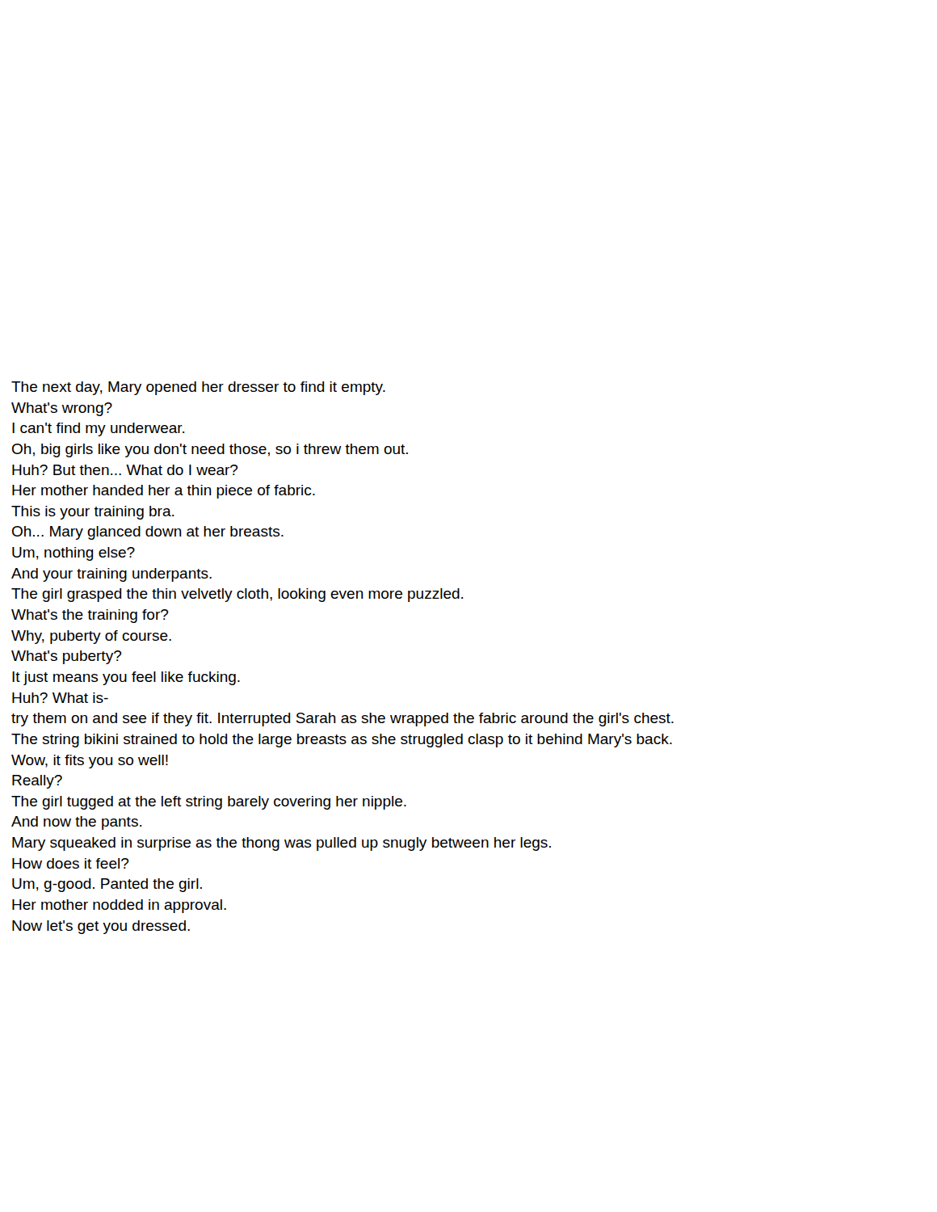The next day, Mary opened her dresser to find it empty.
What's wrong?
I can't find my underwear.
Oh, big girls like you don't need those, so i threw them out.
Huh? But then... What do I wear?
Her mother handed her a thin piece of fabric.
This is your training bra.
Oh... Mary glanced down at her breasts.
Um, nothing else?
And your training underpants.
The girl grasped the thin velvetly cloth, looking even more puzzled.
What's the training for?
Why, puberty of course.
What's puberty?
It just means you feel like fucking.
Huh? What is-
try them on and see if they fit. Interrupted Sarah as she wrapped the fabric around the girl's chest.
The string bikini strained to hold the large breasts as she struggled clasp to it behind Mary's back.
Wow, it fits you so well!
Really?
The girl tugged at the left string barely covering her nipple.
And now the pants.
Mary squeaked in surprise as the thong was pulled up snugly between her legs.
How does it feel?
Um, g-good. Panted the girl.
Her mother nodded in approval.
Now let's get you dressed.